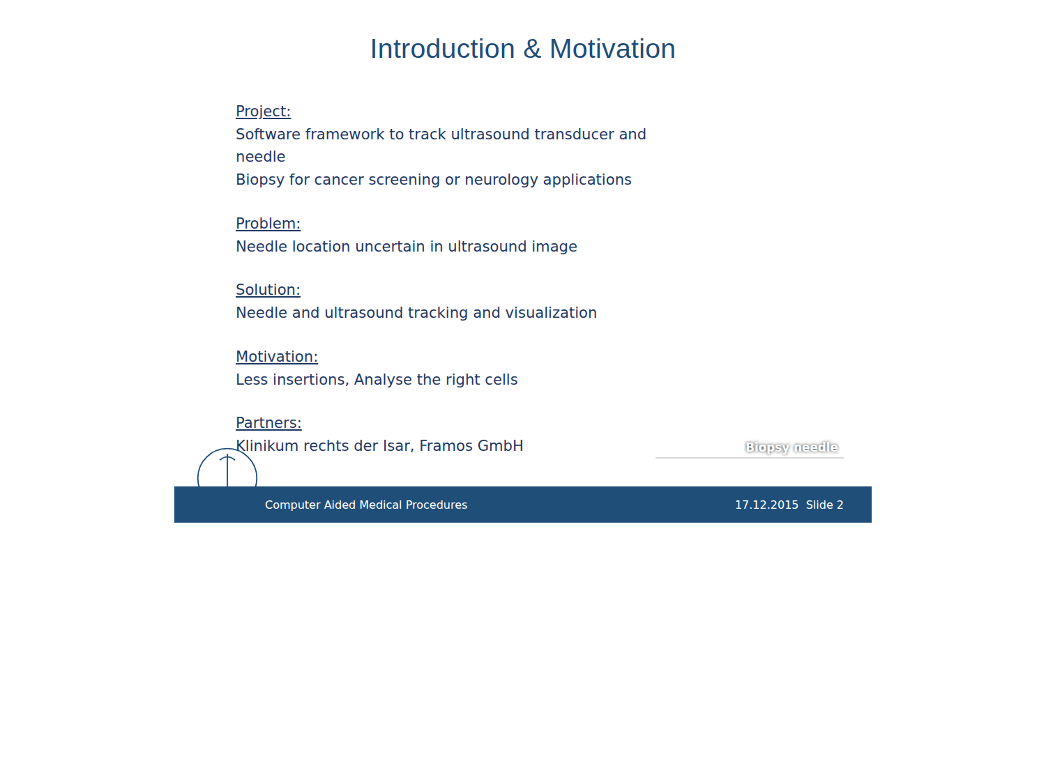Introduction & Motivation
Project: Software framework to track ultrasound transducer and needle
Biopsy for cancer screening or neurology applications
Problem: Needle location uncertain in ultrasound image
Solution: Needle and ultrasound tracking and visualization
Motivation: Less insertions, Analyse the right cells
Partners: Klinikum rechts der Isar, Framos GmbH
Biopsy needle
CAMP
Computer Aided Medical Procedures 17.12.2015 Slide 2